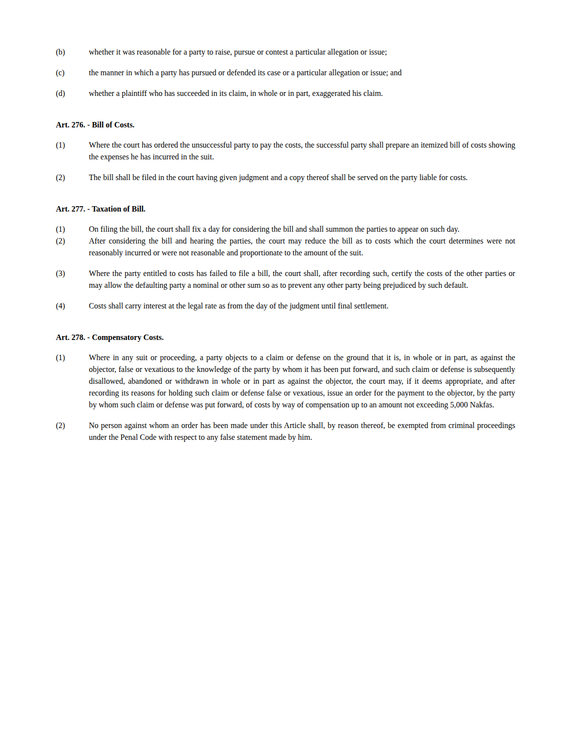(b)
whether it was reasonable for a party to raise, pursue or contest a particular allegation or issue;
(c)
the manner in which a party has pursued or defended its case or a particular allegation or issue; and
(d)
whether a plaintiff who has succeeded in its claim, in whole or in part, exaggerated his claim.
Art. 276. - Bill of Costs.
(1)
Where the court has ordered the unsuccessful party to pay the costs, the successful party shall prepare an itemized bill of costs showing the expenses he has incurred in the suit.
(2)
The bill shall be filed in the court having given judgment and a copy thereof shall be served on the party liable for costs.
Art. 277. - Taxation of Bill.
(1)
On filing the bill, the court shall fix a day for considering the bill and shall summon the parties to appear on such day.
(2)
After considering the bill and hearing the parties, the court may reduce the bill as to costs which the court determines were not reasonably incurred or were not reasonable and proportionate to the amount of the suit.
(3)
Where the party entitled to costs has failed to file a bill, the court shall, after recording such, certify the costs of the other parties or may allow the defaulting party a nominal or other sum so as to prevent any other party being prejudiced by such default.
(4)
Costs shall carry interest at the legal rate as from the day of the judgment until final settlement.
Art. 278. - Compensatory Costs.
(1)
Where in any suit or proceeding, a party objects to a claim or defense on the ground that it is, in whole or in part, as against the objector, false or vexatious to the knowledge of the party by whom it has been put forward, and such claim or defense is subsequently disallowed, abandoned or withdrawn in whole or in part as against the objector, the court may, if it deems appropriate, and after recording its reasons for holding such claim or defense false or vexatious, issue an order for the payment to the objector, by the party by whom such claim or defense was put forward, of costs by way of compensation up to an amount not exceeding 5,000 Nakfas.
(2)
No person against whom an order has been made under this Article shall, by reason thereof, be exempted from criminal proceedings under the Penal Code with respect to any false statement made by him.